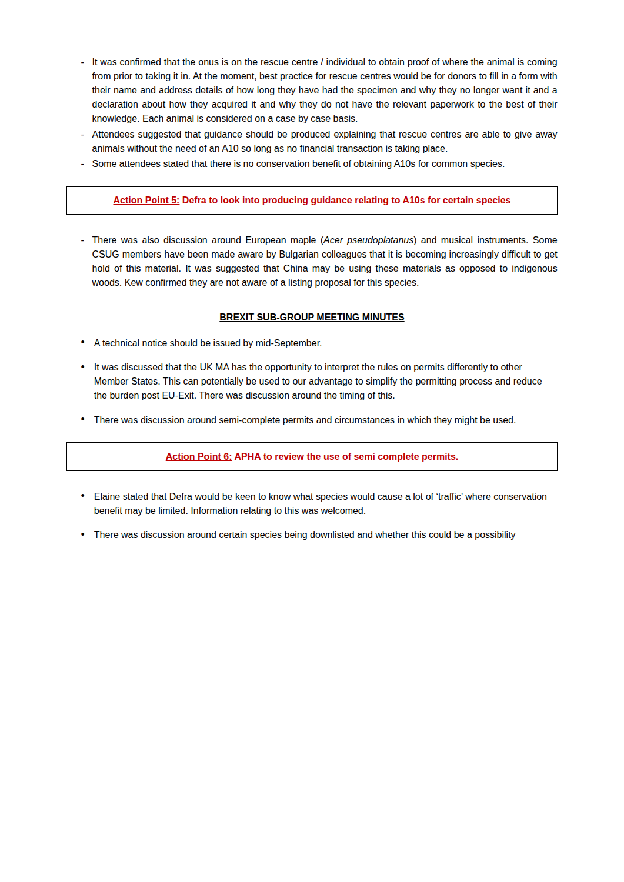It was confirmed that the onus is on the rescue centre / individual to obtain proof of where the animal is coming from prior to taking it in. At the moment, best practice for rescue centres would be for donors to fill in a form with their name and address details of how long they have had the specimen and why they no longer want it and a declaration about how they acquired it and why they do not have the relevant paperwork to the best of their knowledge. Each animal is considered on a case by case basis.
Attendees suggested that guidance should be produced explaining that rescue centres are able to give away animals without the need of an A10 so long as no financial transaction is taking place.
Some attendees stated that there is no conservation benefit of obtaining A10s for common species.
Action Point 5: Defra to look into producing guidance relating to A10s for certain species
There was also discussion around European maple (Acer pseudoplatanus) and musical instruments. Some CSUG members have been made aware by Bulgarian colleagues that it is becoming increasingly difficult to get hold of this material. It was suggested that China may be using these materials as opposed to indigenous woods. Kew confirmed they are not aware of a listing proposal for this species.
BREXIT SUB-GROUP MEETING MINUTES
A technical notice should be issued by mid-September.
It was discussed that the UK MA has the opportunity to interpret the rules on permits differently to other Member States. This can potentially be used to our advantage to simplify the permitting process and reduce the burden post EU-Exit. There was discussion around the timing of this.
There was discussion around semi-complete permits and circumstances in which they might be used.
Action Point 6: APHA to review the use of semi complete permits.
Elaine stated that Defra would be keen to know what species would cause a lot of ‘traffic’ where conservation benefit may be limited. Information relating to this was welcomed.
There was discussion around certain species being downlisted and whether this could be a possibility